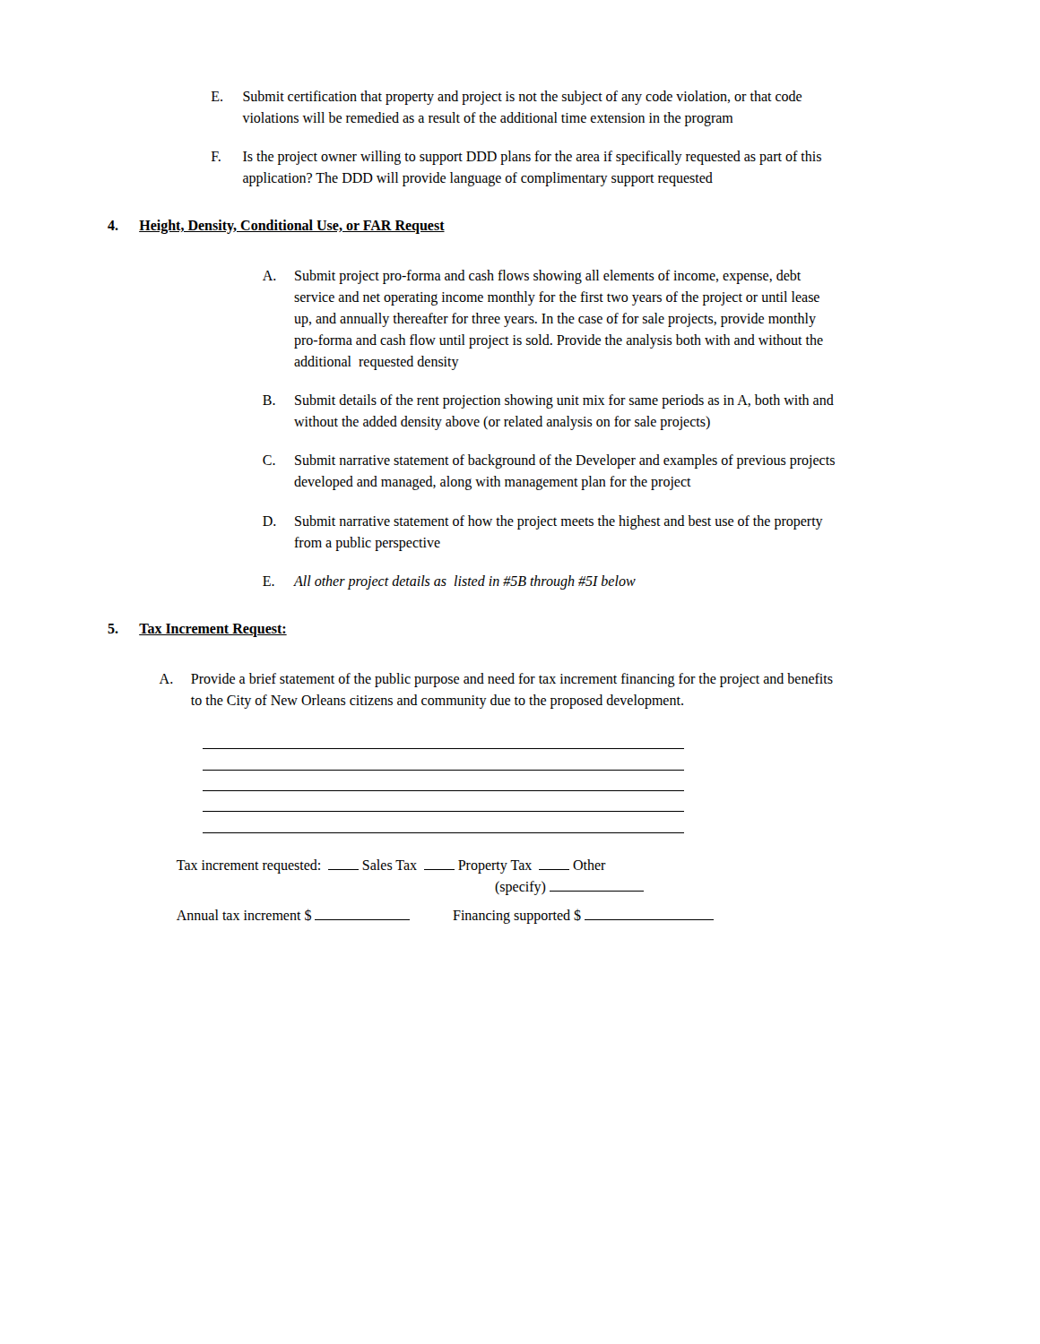E.
Submit certification that property and project is not the subject of any code violation, or that code violations will be remedied as a result of the additional time extension in the program
F.
Is the project owner willing to support DDD plans for the area if specifically requested as part of this application? The DDD will provide language of complimentary support requested
4.
Height, Density, Conditional Use, or FAR Request
A.
Submit project pro-forma and cash flows showing all elements of income, expense, debt service and net operating income monthly for the first two years of the project or until lease up, and annually thereafter for three years. In the case of for sale projects, provide monthly pro-forma and cash flow until project is sold. Provide the analysis both with and without the additional requested density
B.
Submit details of the rent projection showing unit mix for same periods as in A, both with and without the added density above (or related analysis on for sale projects)
C.
Submit narrative statement of background of the Developer and examples of previous projects developed and managed, along with management plan for the project
D.
Submit narrative statement of how the project meets the highest and best use of the property from a public perspective
E.
All other project details as listed in #5B through #5I below
5.
Tax Increment Request:
A.
Provide a brief statement of the public purpose and need for tax increment financing for the project and benefits to the City of New Orleans citizens and community due to the proposed development.
Tax increment requested: Sales Tax Property Tax Other
(specify)
Annual tax increment $ Financing supported $